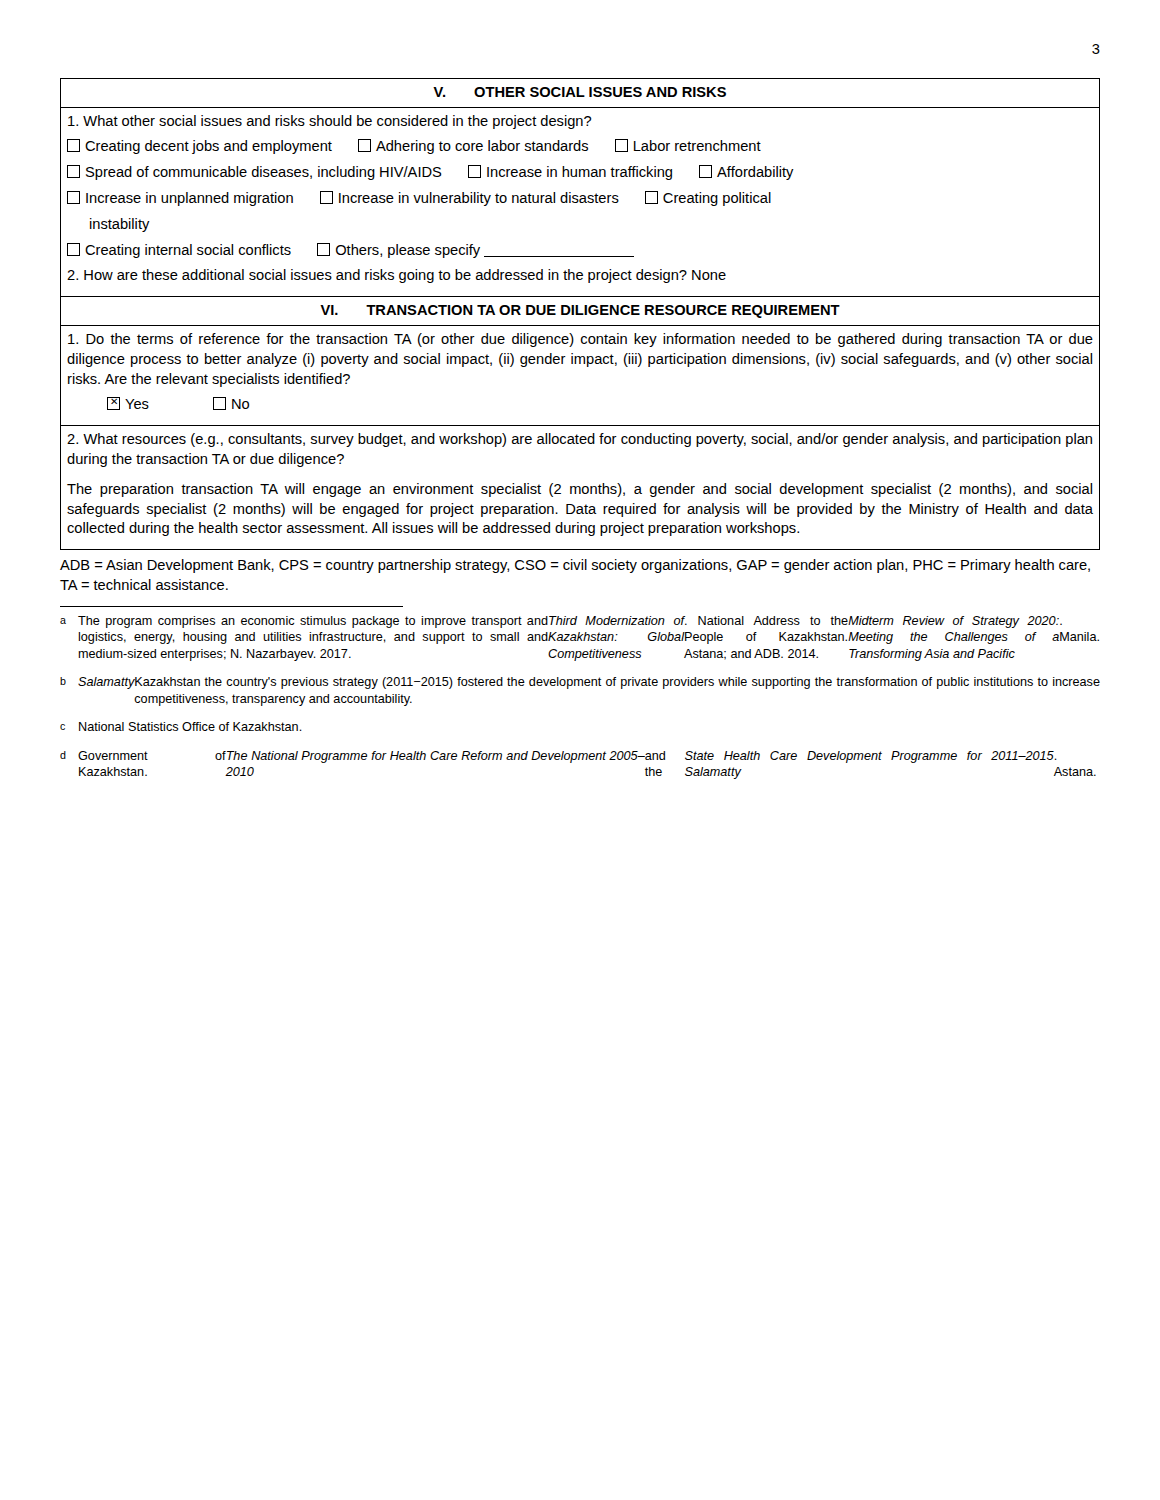3
| V. OTHER SOCIAL ISSUES AND RISKS |
| 1. What other social issues and risks should be considered in the project design? Creating decent jobs and employment Adhering to core labor standards Labor retrenchment Spread of communicable diseases, including HIV/AIDS Increase in human trafficking Affordability Increase in unplanned migration Increase in vulnerability to natural disasters Creating political instability Creating internal social conflicts Others, please specify 2. How are these additional social issues and risks going to be addressed in the project design? None |
| VI. TRANSACTION TA OR DUE DILIGENCE RESOURCE REQUIREMENT |
| 1. Do the terms of reference for the transaction TA (or other due diligence) contain key information needed to be gathered during transaction TA or due diligence process to better analyze (i) poverty and social impact, (ii) gender impact, (iii) participation dimensions, (iv) social safeguards, and (v) other social risks. Are the relevant specialists identified? Yes No |
| 2. What resources (e.g., consultants, survey budget, and workshop) are allocated for conducting poverty, social, and/or gender analysis, and participation plan during the transaction TA or due diligence? The preparation transaction TA will engage an environment specialist (2 months), a gender and social development specialist (2 months), and social safeguards specialist (2 months) will be engaged for project preparation. Data required for analysis will be provided by the Ministry of Health and data collected during the health sector assessment. All issues will be addressed during project preparation workshops. |
ADB = Asian Development Bank, CPS = country partnership strategy, CSO = civil society organizations, GAP = gender action plan, PHC = Primary health care, TA = technical assistance.
a
The program comprises an economic stimulus package to improve transport and logistics, energy, housing and utilities infrastructure, and support to small and medium-sized enterprises; N. Nazarbayev. 2017. Third Modernization of Kazakhstan: Global Competitiveness. National Address to the People of Kazakhstan. Astana; and ADB. 2014. Midterm Review of Strategy 2020: Meeting the Challenges of a Transforming Asia and Pacific. Manila.
b
Salamatty Kazakhstan the country's previous strategy (2011−2015) fostered the development of private providers while supporting the transformation of public institutions to increase competitiveness, transparency and accountability.
c
National Statistics Office of Kazakhstan.
d
Government of Kazakhstan. The National Programme for Health Care Reform and Development 2005–2010 and the State Health Care Development Programme for 2011–2015 Salamatty. Astana.